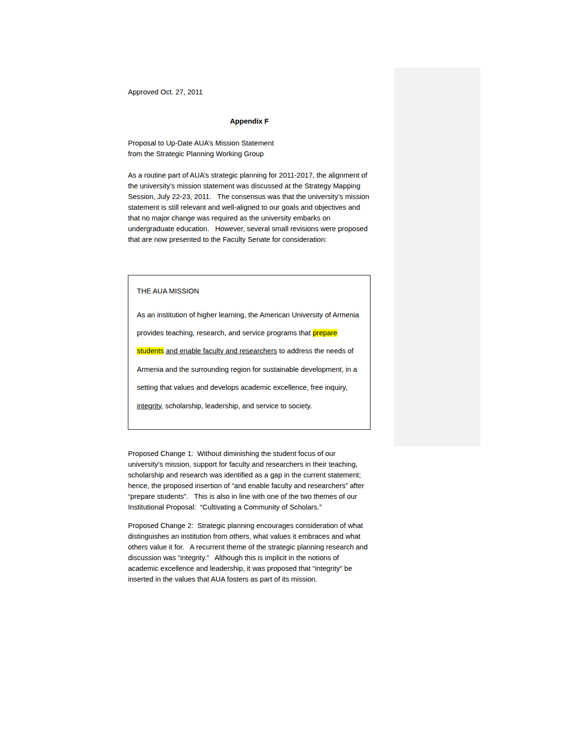Approved Oct. 27, 2011
Appendix F
Proposal to Up-Date AUA’s Mission Statement from the Strategic Planning Working Group
As a routine part of AUA’s strategic planning for 2011-2017, the alignment of the university’s mission statement was discussed at the Strategy Mapping Session, July 22-23, 2011. The consensus was that the university’s mission statement is still relevant and well-aligned to our goals and objectives and that no major change was required as the university embarks on undergraduate education. However, several small revisions were proposed that are now presented to the Faculty Senate for consideration:
THE AUA MISSION
As an institution of higher learning, the American University of Armenia provides teaching, research, and service programs that prepare students and enable faculty and researchers to address the needs of Armenia and the surrounding region for sustainable development, in a setting that values and develops academic excellence, free inquiry, integrity, scholarship, leadership, and service to society.
Proposed Change 1: Without diminishing the student focus of our university’s mission, support for faculty and researchers in their teaching, scholarship and research was identified as a gap in the current statement; hence, the proposed insertion of “and enable faculty and researchers” after “prepare students”. This is also in line with one of the two themes of our Institutional Proposal: “Cultivating a Community of Scholars.”
Proposed Change 2: Strategic planning encourages consideration of what distinguishes an institution from others, what values it embraces and what others value it for. A recurrent theme of the strategic planning research and discussion was “integrity.” Although this is implicit in the notions of academic excellence and leadership, it was proposed that “integrity” be inserted in the values that AUA fosters as part of its mission.